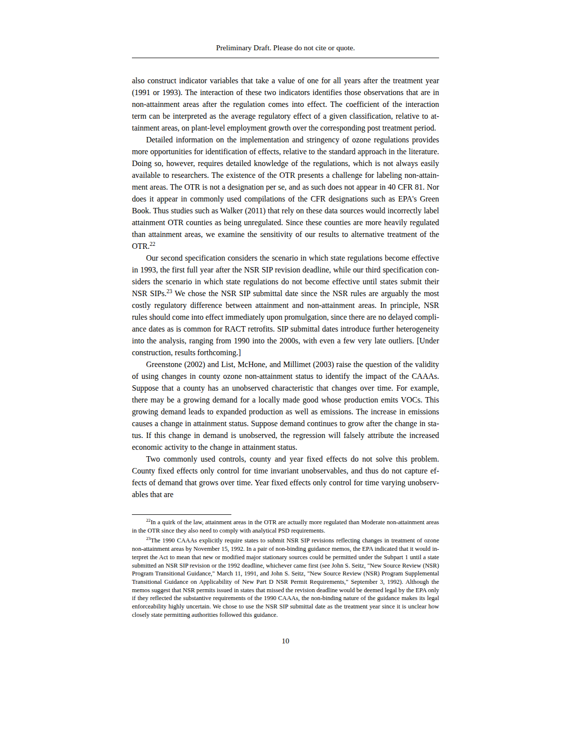Preliminary Draft. Please do not cite or quote.
also construct indicator variables that take a value of one for all years after the treatment year (1991 or 1993). The interaction of these two indicators identifies those observations that are in non-attainment areas after the regulation comes into effect. The coefficient of the interaction term can be interpreted as the average regulatory effect of a given classification, relative to attainment areas, on plant-level employment growth over the corresponding post treatment period.
Detailed information on the implementation and stringency of ozone regulations provides more opportunities for identification of effects, relative to the standard approach in the literature. Doing so, however, requires detailed knowledge of the regulations, which is not always easily available to researchers. The existence of the OTR presents a challenge for labeling non-attainment areas. The OTR is not a designation per se, and as such does not appear in 40 CFR 81. Nor does it appear in commonly used compilations of the CFR designations such as EPA's Green Book. Thus studies such as Walker (2011) that rely on these data sources would incorrectly label attainment OTR counties as being unregulated. Since these counties are more heavily regulated than attainment areas, we examine the sensitivity of our results to alternative treatment of the OTR.22
Our second specification considers the scenario in which state regulations become effective in 1993, the first full year after the NSR SIP revision deadline, while our third specification considers the scenario in which state regulations do not become effective until states submit their NSR SIPs.23 We chose the NSR SIP submittal date since the NSR rules are arguably the most costly regulatory difference between attainment and non-attainment areas. In principle, NSR rules should come into effect immediately upon promulgation, since there are no delayed compliance dates as is common for RACT retrofits. SIP submittal dates introduce further heterogeneity into the analysis, ranging from 1990 into the 2000s, with even a few very late outliers. [Under construction, results forthcoming.]
Greenstone (2002) and List, McHone, and Millimet (2003) raise the question of the validity of using changes in county ozone non-attainment status to identify the impact of the CAAAs. Suppose that a county has an unobserved characteristic that changes over time. For example, there may be a growing demand for a locally made good whose production emits VOCs. This growing demand leads to expanded production as well as emissions. The increase in emissions causes a change in attainment status. Suppose demand continues to grow after the change in status. If this change in demand is unobserved, the regression will falsely attribute the increased economic activity to the change in attainment status.
Two commonly used controls, county and year fixed effects do not solve this problem. County fixed effects only control for time invariant unobservables, and thus do not capture effects of demand that grows over time. Year fixed effects only control for time varying unobservables that are
22In a quirk of the law, attainment areas in the OTR are actually more regulated than Moderate non-attainment areas in the OTR since they also need to comply with analytical PSD requirements.
23The 1990 CAAAs explicitly require states to submit NSR SIP revisions reflecting changes in treatment of ozone non-attainment areas by November 15, 1992. In a pair of non-binding guidance memos, the EPA indicated that it would interpret the Act to mean that new or modified major stationary sources could be permitted under the Subpart 1 until a state submitted an NSR SIP revision or the 1992 deadline, whichever came first (see John S. Seitz, "New Source Review (NSR) Program Transitional Guidance," March 11, 1991, and John S. Seitz, "New Source Review (NSR) Program Supplemental Transitional Guidance on Applicability of New Part D NSR Permit Requirements," September 3, 1992). Although the memos suggest that NSR permits issued in states that missed the revision deadline would be deemed legal by the EPA only if they reflected the substantive requirements of the 1990 CAAAs, the non-binding nature of the guidance makes its legal enforceability highly uncertain. We chose to use the NSR SIP submittal date as the treatment year since it is unclear how closely state permitting authorities followed this guidance.
10